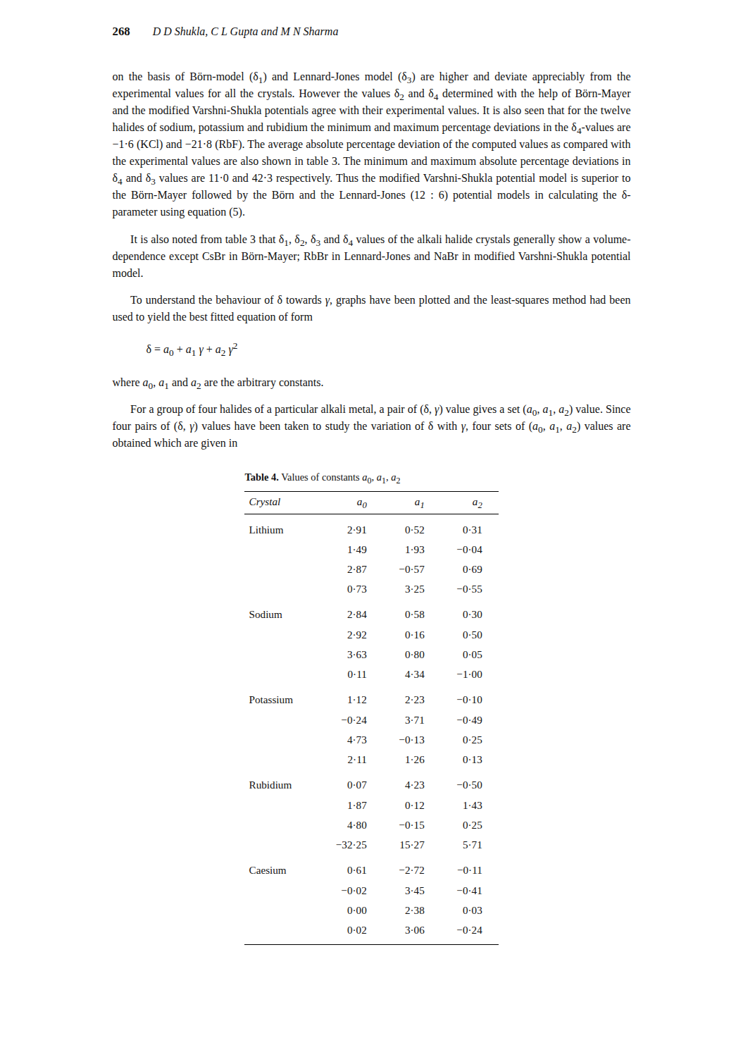268 D D Shukla, C L Gupta and M N Sharma
on the basis of Börn-model (δ1) and Lennard-Jones model (δ3) are higher and deviate appreciably from the experimental values for all the crystals. However the values δ2 and δ4 determined with the help of Börn-Mayer and the modified Varshni-Shukla potentials agree with their experimental values. It is also seen that for the twelve halides of sodium, potassium and rubidium the minimum and maximum percentage deviations in the δ4-values are −1·6 (KCl) and −21·8 (RbF). The average absolute percentage deviation of the computed values as compared with the experimental values are also shown in table 3. The minimum and maximum absolute percentage deviations in δ4 and δ3 values are 11·0 and 42·3 respectively. Thus the modified Varshni-Shukla potential model is superior to the Börn-Mayer followed by the Börn and the Lennard-Jones (12 : 6) potential models in calculating the δ-parameter using equation (5).
It is also noted from table 3 that δ1, δ2, δ3 and δ4 values of the alkali halide crystals generally show a volume-dependence except CsBr in Börn-Mayer; RbBr in Lennard-Jones and NaBr in modified Varshni-Shukla potential model.
To understand the behaviour of δ towards γ, graphs have been plotted and the least-squares method had been used to yield the best fitted equation of form
δ = a0 + a1 γ + a2 γ2
where a0, a1 and a2 are the arbitrary constants.
For a group of four halides of a particular alkali metal, a pair of (δ, γ) value gives a set (a0, a1, a2) value. Since four pairs of (δ, γ) values have been taken to study the variation of δ with γ, four sets of (a0, a1, a2) values are obtained which are given in
Table 4. Values of constants a 0 , a 1 , a 2
| Crystal | a 0 | a 1 | a 2 |
| --- | --- | --- | --- |
| Lithium | 2·91 | 0·52 | 0·31 |
| | 1·49 | 1·93 | −0·04 |
| | 2·87 | −0·57 | 0·69 |
| | 0·73 | 3·25 | −0·55 |
| Sodium | 2·84 | 0·58 | 0·30 |
| | 2·92 | 0·16 | 0·50 |
| | 3·63 | 0·80 | 0·05 |
| | 0·11 | 4·34 | −1·00 |
| Potassium | 1·12 | 2·23 | −0·10 |
| | −0·24 | 3·71 | −0·49 |
| | 4·73 | −0·13 | 0·25 |
| | 2·11 | 1·26 | 0·13 |
| Rubidium | 0·07 | 4·23 | −0·50 |
| | 1·87 | 0·12 | 1·43 |
| | 4·80 | −0·15 | 0·25 |
| | −32·25 | 15·27 | 5·71 |
| Caesium | 0·61 | −2·72 | −0·11 |
| | −0·02 | 3·45 | −0·41 |
| | 0·00 | 2·38 | 0·03 |
| | 0·02 | 3·06 | −0·24 |